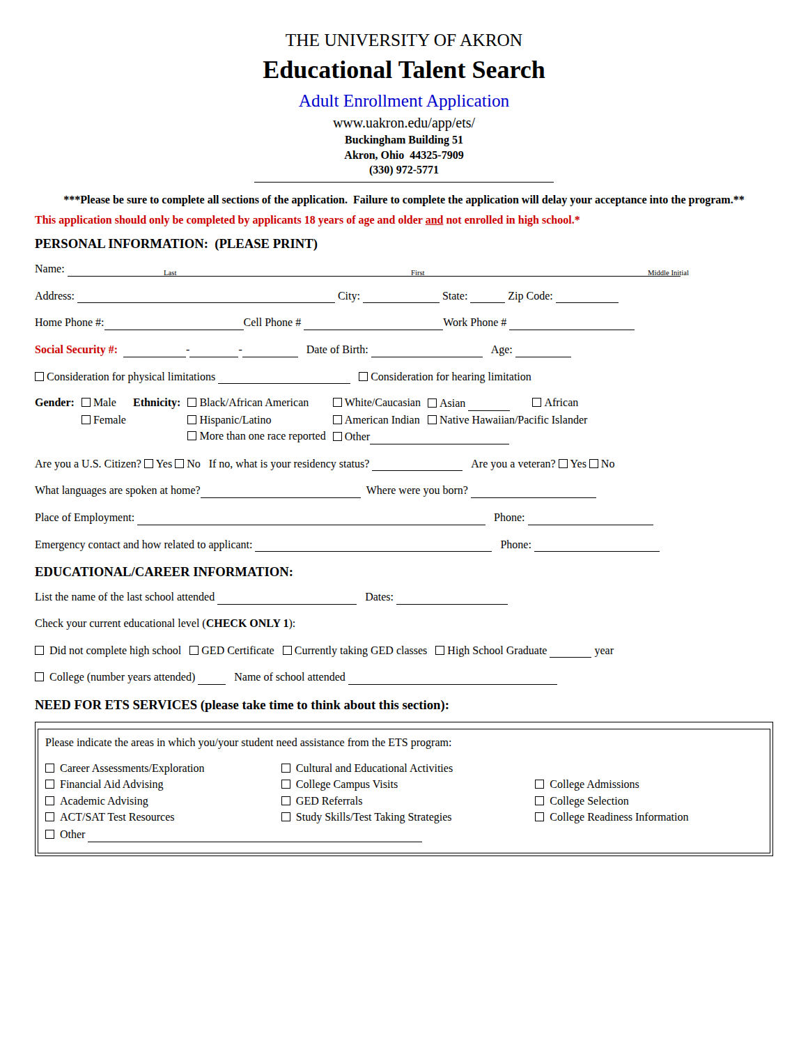THE UNIVERSITY OF AKRON
Educational Talent Search
Adult Enrollment Application
www.uakron.edu/app/ets/
Buckingham Building 51
Akron, Ohio 44325-7909
(330) 972-5771
***Please be sure to complete all sections of the application. Failure to complete the application will delay your acceptance into the program.**
This application should only be completed by applicants 18 years of age and older and not enrolled in high school.*
PERSONAL INFORMATION: (PLEASE PRINT)
Name:
Last First Middle Initial
Address: City: State: Zip Code:
Home Phone #: Cell Phone # Work Phone #
Social Security #: - - Date of Birth: Age:
Consideration for physical limitations Consideration for hearing limitation
| Gender: | Male | Ethnicity: | Black/African American | White/Caucasian | Asian | African |
| | Female | | Hispanic/Latino | American Indian | Native Hawaiian/Pacific Islander |
| | | | More than one race reported | Other |
Are you a U.S. Citizen? Yes No If no, what is your residency status? Are you a veteran? Yes No
What languages are spoken at home? Where were you born?
Place of Employment: Phone:
Emergency contact and how related to applicant: Phone:
EDUCATIONAL/CAREER INFORMATION:
List the name of the last school attended Dates:
Check your current educational level (CHECK ONLY 1):
Did not complete high school GED Certificate Currently taking GED classes High School Graduate year
College (number years attended) Name of school attended
NEED FOR ETS SERVICES (please take time to think about this section):
Please indicate the areas in which you/your student need assistance from the ETS program:
| Career Assessments/Exploration | Cultural and Educational Activities | |
| Financial Aid Advising | College Campus Visits | College Admissions |
| Academic Advising | GED Referrals | College Selection |
| ACT/SAT Test Resources | Study Skills/Test Taking Strategies | College Readiness Information |
| Other |